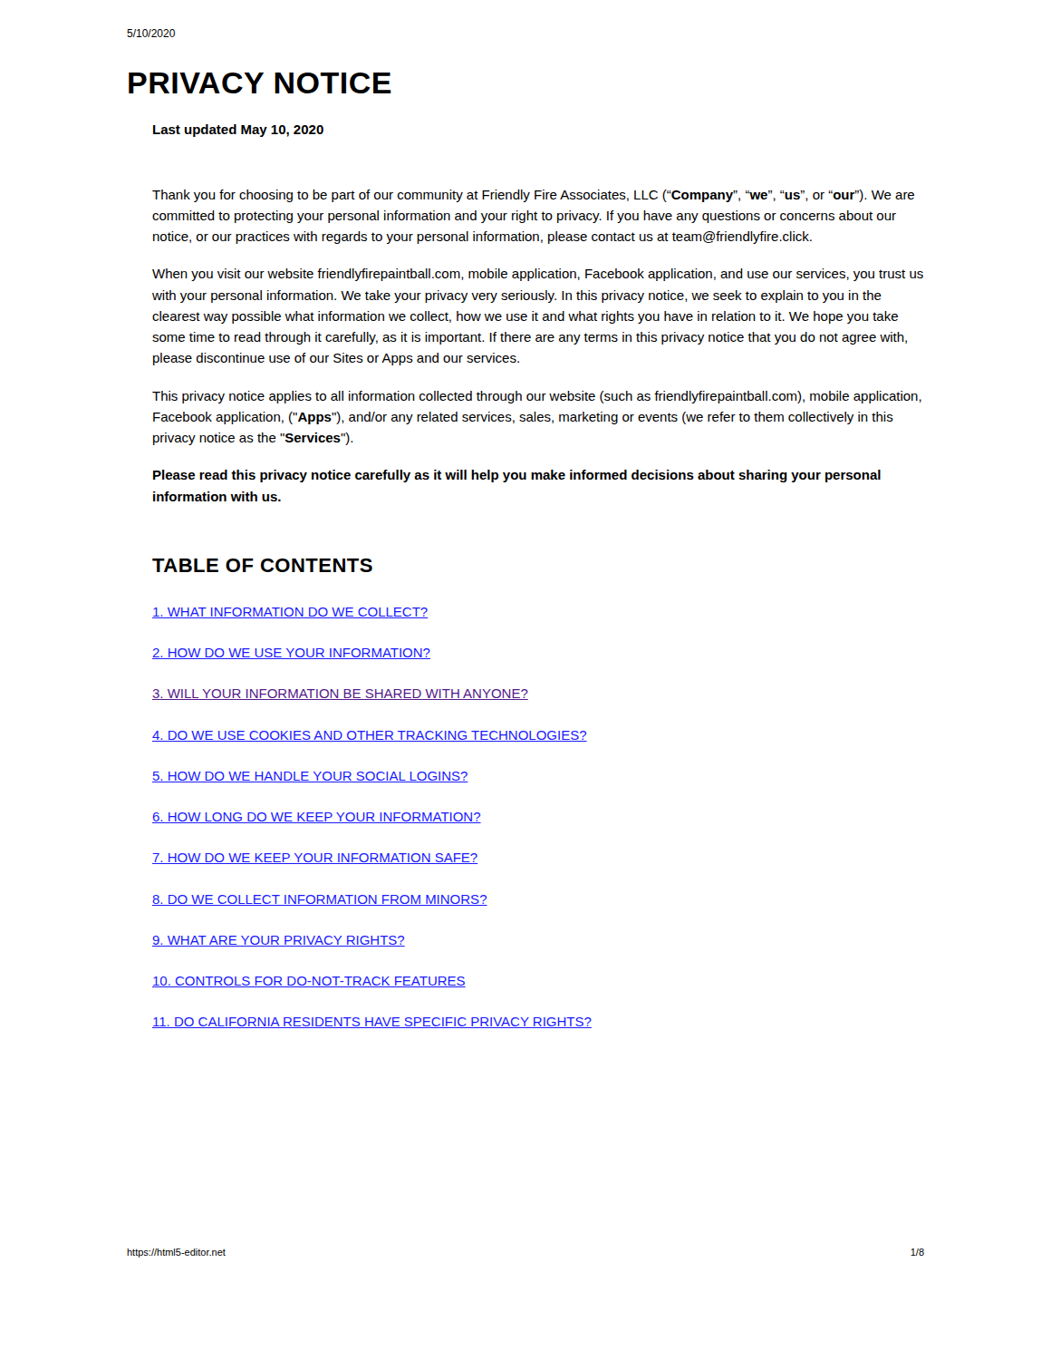5/10/2020
PRIVACY NOTICE
Last updated May 10, 2020
Thank you for choosing to be part of our community at Friendly Fire Associates, LLC (“Company”, “we”, “us”, or “our”). We are committed to protecting your personal information and your right to privacy. If you have any questions or concerns about our notice, or our practices with regards to your personal information, please contact us at team@friendlyfire.click.
When you visit our website friendlyfirepaintball.com, mobile application, Facebook application, and use our services, you trust us with your personal information. We take your privacy very seriously. In this privacy notice, we seek to explain to you in the clearest way possible what information we collect, how we use it and what rights you have in relation to it. We hope you take some time to read through it carefully, as it is important. If there are any terms in this privacy notice that you do not agree with, please discontinue use of our Sites or Apps and our services.
This privacy notice applies to all information collected through our website (such as friendlyfirepaintball.com), mobile application, Facebook application, ("Apps"), and/or any related services, sales, marketing or events (we refer to them collectively in this privacy notice as the "Services").
Please read this privacy notice carefully as it will help you make informed decisions about sharing your personal information with us.
TABLE OF CONTENTS
1. WHAT INFORMATION DO WE COLLECT?
2. HOW DO WE USE YOUR INFORMATION?
3. WILL YOUR INFORMATION BE SHARED WITH ANYONE?
4. DO WE USE COOKIES AND OTHER TRACKING TECHNOLOGIES?
5. HOW DO WE HANDLE YOUR SOCIAL LOGINS?
6. HOW LONG DO WE KEEP YOUR INFORMATION?
7. HOW DO WE KEEP YOUR INFORMATION SAFE?
8. DO WE COLLECT INFORMATION FROM MINORS?
9. WHAT ARE YOUR PRIVACY RIGHTS?
10. CONTROLS FOR DO-NOT-TRACK FEATURES
11. DO CALIFORNIA RESIDENTS HAVE SPECIFIC PRIVACY RIGHTS?
https://html5-editor.net 1/8